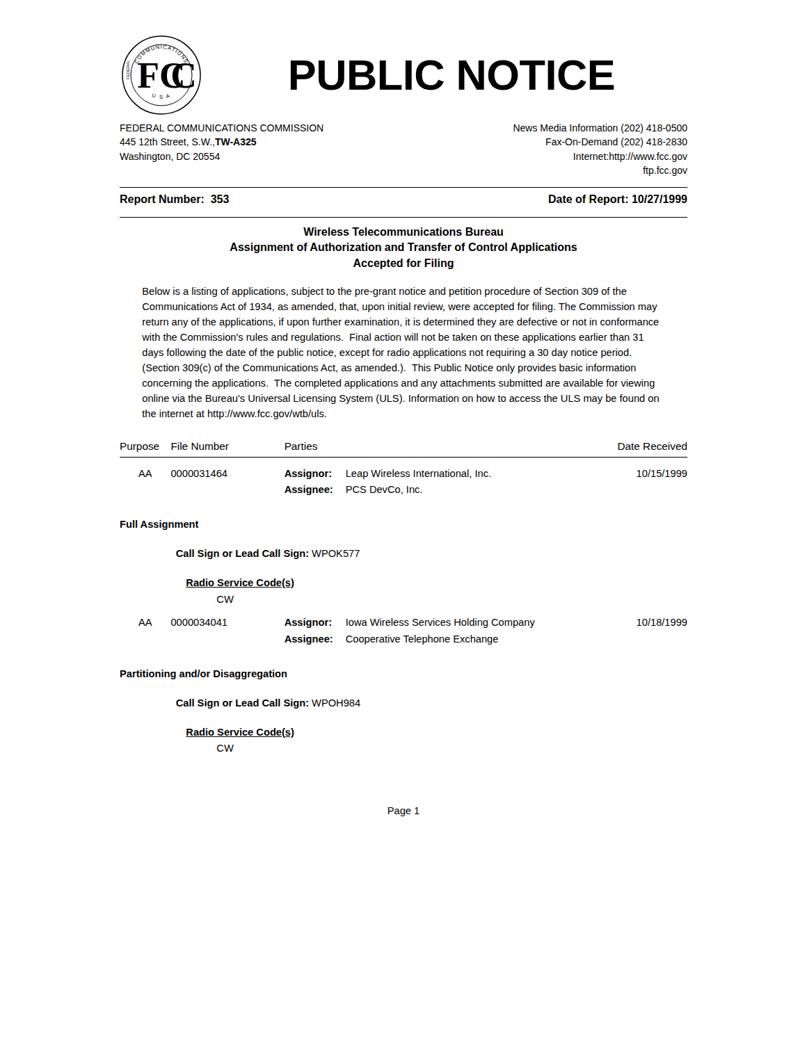COMMUNICATIONS U S A FC C FEDERAL
PUBLIC NOTICE
FEDERAL COMMUNICATIONS COMMISSION
445 12th Street, S.W.,TW-A325
Washington, DC 20554
News Media Information (202) 418-0500
Fax-On-Demand (202) 418-2830
Internet:http://www.fcc.gov
ftp.fcc.gov
Report Number: 353
Date of Report: 10/27/1999
Wireless Telecommunications Bureau
Assignment of Authorization and Transfer of Control Applications
Accepted for Filing
Below is a listing of applications, subject to the pre-grant notice and petition procedure of Section 309 of the Communications Act of 1934, as amended, that, upon initial review, were accepted for filing. The Commission may return any of the applications, if upon further examination, it is determined they are defective or not in conformance with the Commission's rules and regulations. Final action will not be taken on these applications earlier than 31 days following the date of the public notice, except for radio applications not requiring a 30 day notice period. (Section 309(c) of the Communications Act, as amended.). This Public Notice only provides basic information concerning the applications. The completed applications and any attachments submitted are available for viewing online via the Bureau's Universal Licensing System (ULS). Information on how to access the ULS may be found on the internet at http://www.fcc.gov/wtb/uls.
Purpose
File Number
Parties
Date Received
AA
0000031464
| Assignor: | Leap Wireless International, Inc. |
| Assignee: | PCS DevCo, Inc. |
10/15/1999
Full Assignment
Call Sign or Lead Call Sign: WPOK577
Radio Service Code(s)
CW
AA
0000034041
| Assignor: | Iowa Wireless Services Holding Company |
| Assignee: | Cooperative Telephone Exchange |
10/18/1999
Partitioning and/or Disaggregation
Call Sign or Lead Call Sign: WPOH984
Radio Service Code(s)
CW
Page 1